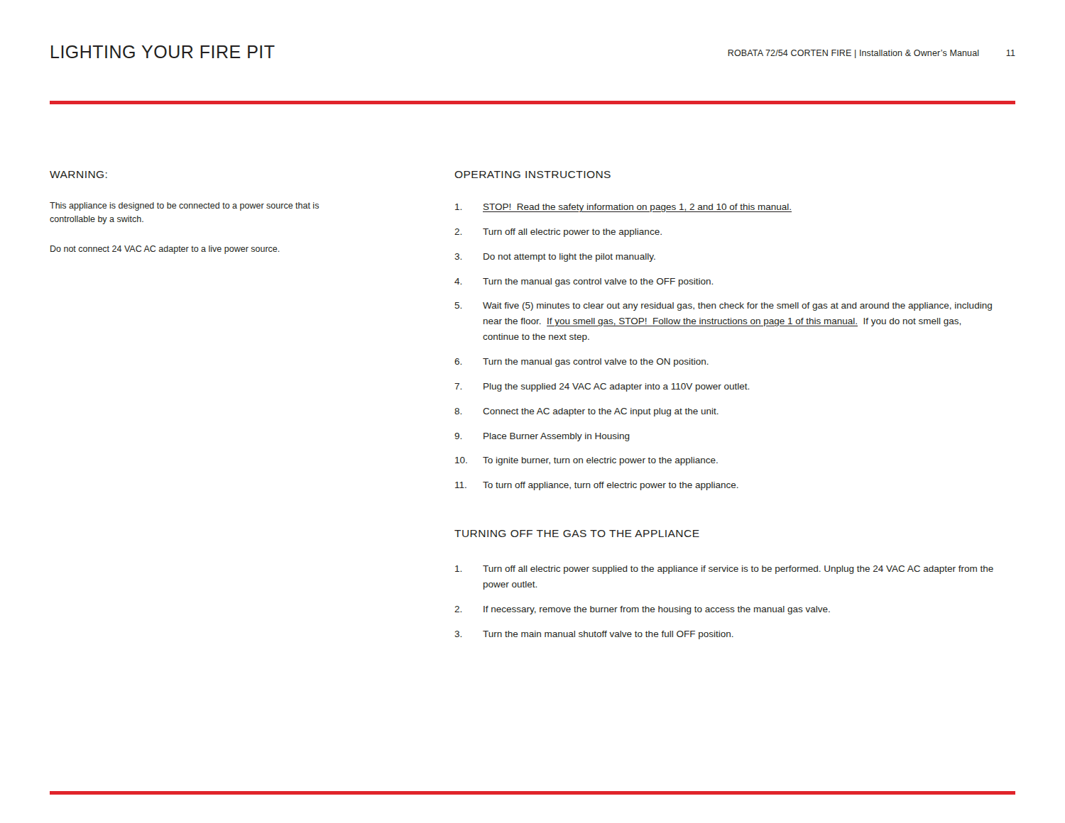LIGHTING YOUR FIRE PIT
ROBATA 72/54 CORTEN FIRE | Installation & Owner’s Manual 11
WARNING:
This appliance is designed to be connected to a power source that is controllable by a switch.
Do not connect 24 VAC AC adapter to a live power source.
OPERATING INSTRUCTIONS
STOP! Read the safety information on pages 1, 2 and 10 of this manual.
Turn off all electric power to the appliance.
Do not attempt to light the pilot manually.
Turn the manual gas control valve to the OFF position.
Wait five (5) minutes to clear out any residual gas, then check for the smell of gas at and around the appliance, including near the floor. If you smell gas, STOP! Follow the instructions on page 1 of this manual. If you do not smell gas, continue to the next step.
Turn the manual gas control valve to the ON position.
Plug the supplied 24 VAC AC adapter into a 110V power outlet.
Connect the AC adapter to the AC input plug at the unit.
Place Burner Assembly in Housing
To ignite burner, turn on electric power to the appliance.
To turn off appliance, turn off electric power to the appliance.
TURNING OFF THE GAS TO THE APPLIANCE
Turn off all electric power supplied to the appliance if service is to be performed. Unplug the 24 VAC AC adapter from the power outlet.
If necessary, remove the burner from the housing to access the manual gas valve.
Turn the main manual shutoff valve to the full OFF position.